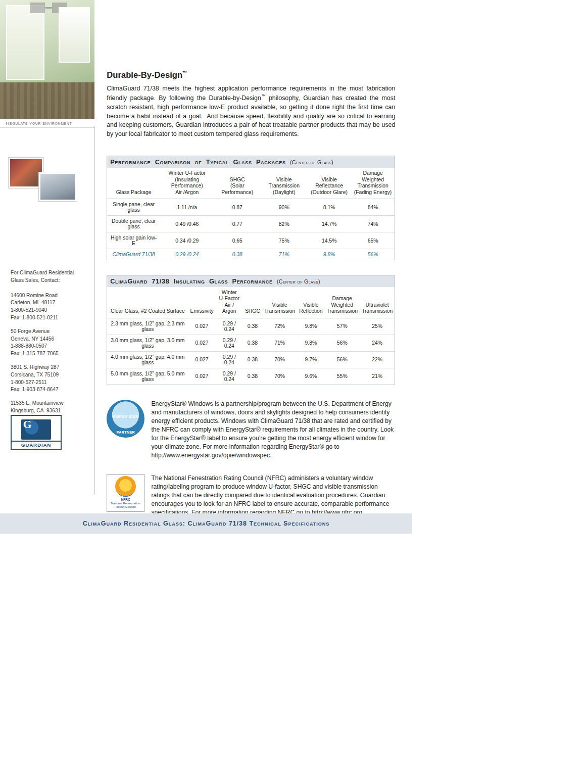Regulate your environment
For ClimaGuard Residential
Glass Sales, Contact:
14600 Romine Road
Carleton, MI 48117
1-800-521-9040
Fax: 1-800-521-0211
50 Forge Avenue
Geneva, NY 14456
1-888-880-0507
Fax: 1-315-787-7065
3801 S. Highway 287
Corsicana, TX 75109
1-800-527-2511
Fax: 1-903-874-8647
11535 E. Mountainview
Kingsburg, CA 93631
1-800-955-4567
Fax: 1-559-896-6479
www.guardian.com
GUARDIAN
Durable-By-Design™
ClimaGuard 71/38 meets the highest application performance requirements in the most fabrication friendly package. By following the Durable-by-Design™ philosophy, Guardian has created the most scratch resistant, high performance low-E product available, so getting it done right the first time can become a habit instead of a goal. And because speed, flexibility and quality are so critical to earning and keeping customers, Guardian introduces a pair of heat treatable partner products that may be used by your local fabricator to meet custom tempered glass requirements.
Performance Comparison of Typical Glass Packages (Center of Glass)
| Glass Package | Winter U-Factor (Insulating Performance) Air /Argon | SHGC (Solar Performance) | Visible Transmission (Daylight) | Visible Reflectance (Outdoor Glare) | Damage Weighted Transmission (Fading Energy) |
| --- | --- | --- | --- | --- | --- |
| Single pane, clear glass | 1.11 /n/a | 0.87 | 90% | 8.1% | 84% |
| Double pane, clear glass | 0.49 /0.46 | 0.77 | 82% | 14.7% | 74% |
| High solar gain low-E | 0.34 /0.29 | 0.65 | 75% | 14.5% | 65% |
| ClimaGuard 71/38 | 0.29 /0.24 | 0.38 | 71% | 9.8% | 56% |
ClimaGuard 71/38 Insulating Glass Performance (Center of Glass)
| Clear Glass, #2 Coated Surface | Emissivity | Winter U-Factor Air / Argon | SHGC | Visible Transmission | Visible Reflection | Damage Weighted Transmission | Ultraviolet Transmission |
| --- | --- | --- | --- | --- | --- | --- | --- |
| 2.3 mm glass, 1/2” gap, 2.3 mm glass | 0.027 | 0.29 / 0.24 | 0.38 | 72% | 9.8% | 57% | 25% |
| 3.0 mm glass, 1/2” gap, 3.0 mm glass | 0.027 | 0.29 / 0.24 | 0.38 | 71% | 9.8% | 56% | 24% |
| 4.0 mm glass, 1/2” gap, 4.0 mm glass | 0.027 | 0.29 / 0.24 | 0.38 | 70% | 9.7% | 56% | 22% |
| 5.0 mm glass, 1/2” gap, 5.0 mm glass | 0.027 | 0.29 / 0.24 | 0.38 | 70% | 9.6% | 55% | 21% |
PARTNER
EnergyStar® Windows is a partnership/program between the U.S. Department of Energy and manufacturers of windows, doors and skylights designed to help consumers identify energy efficient products. Windows with ClimaGuard 71/38 that are rated and certified by the NFRC can comply with EnergyStar® requirements for all climates in the country. Look for the EnergyStar® label to ensure you’re getting the most energy efficient window for your climate zone. For more information regarding EnergyStar® go to http://www.energystar.gov/opie/windowspec.
NFRC National Fenestration
Rating Council
The National Fenestration Rating Council (NFRC) administers a voluntary window rating/labeling program to produce window U-factor, SHGC and visible transmission ratings that can be directly compared due to identical evaluation procedures. Guardian encourages you to look for an NFRC label to ensure accurate, comparable performance specifications. For more information regarding NFRC go to http://www.nfrc.org.
Efficient Windows
Collaborative
The EWC is a coalition of window, door, skylight, component manufacturers, research organizations, federal, state and local agencies, and others interested in expanding the market for high-efficiency fenestration products. Guardian Industries is a charter member of the Efficient Windows Collaborative. For more information regarding EWC go to http://www.efficientwindows.org.
ClimaGuard is a trademark of Guardian Industries
ClimaGuard Residential Glass: ClimaGuard 71/38 Technical Specifications